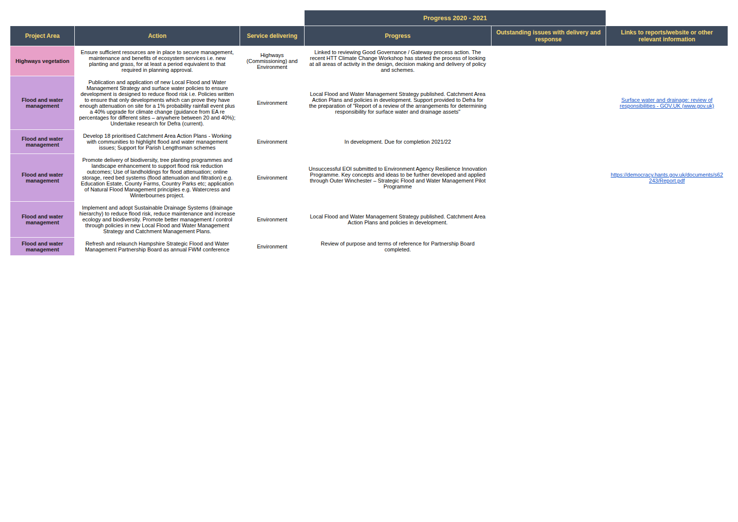| | | | Progress 2020 - 2021 | |
| Project Area | Action | Service delivering | Progress | Outstanding issues with delivery and response | Links to reports/website or other relevant information |
| Highways vegetation | Ensure sufficient resources are in place to secure management, maintenance and benefits of ecosystem services i.e. new planting and grass, for at least a period equivalent to that required in planning approval. | Highways (Commissioning) and Environment | Linked to reviewing Good Governance / Gateway process action. The recent HTT Climate Change Workshop has started the process of looking at all areas of activity in the design, decision making and delivery of policy and schemes. | | |
| Flood and water management | Publication and application of new Local Flood and Water Management Strategy and surface water policies to ensure development is designed to reduce flood risk i.e. Policies written to ensure that only developments which can prove they have enough attenuation on site for a 1% probability rainfall event plus a 40% upgrade for climate change (guidance from EA re percentages for different sites – anywhere between 20 and 40%); Undertake research for Defra (current). | Environment | Local Flood and Water Management Strategy published. Catchment Area Action Plans and policies in development. Support provided to Defra for the preparation of "Report of a review of the arrangements for determining responsibility for surface water and drainage assets" | | Surface water and drainage: review of responsibilities - GOV.UK (www.gov.uk) |
| Flood and water management | Develop 18 prioritised Catchment Area Action Plans - Working with communities to highlight flood and water management issues; Support for Parish Lengthsman schemes | Environment | In development. Due for completion 2021/22 | | |
| Flood and water management | Promote delivery of biodiversity, tree planting programmes and landscape enhancement to support flood risk reduction outcomes; Use of landholdings for flood attenuation; online storage, reed bed systems (flood attenuation and filtration) e.g. Education Estate, County Farms, Country Parks etc; application of Natural Flood Management principles e.g. Watercress and Winterbournes project. | Environment | Unsuccessful EOI submitted to Environment Agency Resilience Innovation Programme. Key concepts and ideas to be further developed and applied through Outer Winchester – Strategic Flood and Water Management Pilot Programme | | https://democracy.hants.gov.uk/documents/s62243/Report.pdf |
| Flood and water management | Implement and adopt Sustainable Drainage Systems (drainage hierarchy) to reduce flood risk, reduce maintenance and increase ecology and biodiversity. Promote better management / control through policies in new Local Flood and Water Management Strategy and Catchment Management Plans. | Environment | Local Flood and Water Management Strategy published. Catchment Area Action Plans and policies in development. | | |
| Flood and water management | Refresh and relaunch Hampshire Strategic Flood and Water Management Partnership Board as annual FWM conference | Environment | Review of purpose and terms of reference for Partnership Board completed. | | |